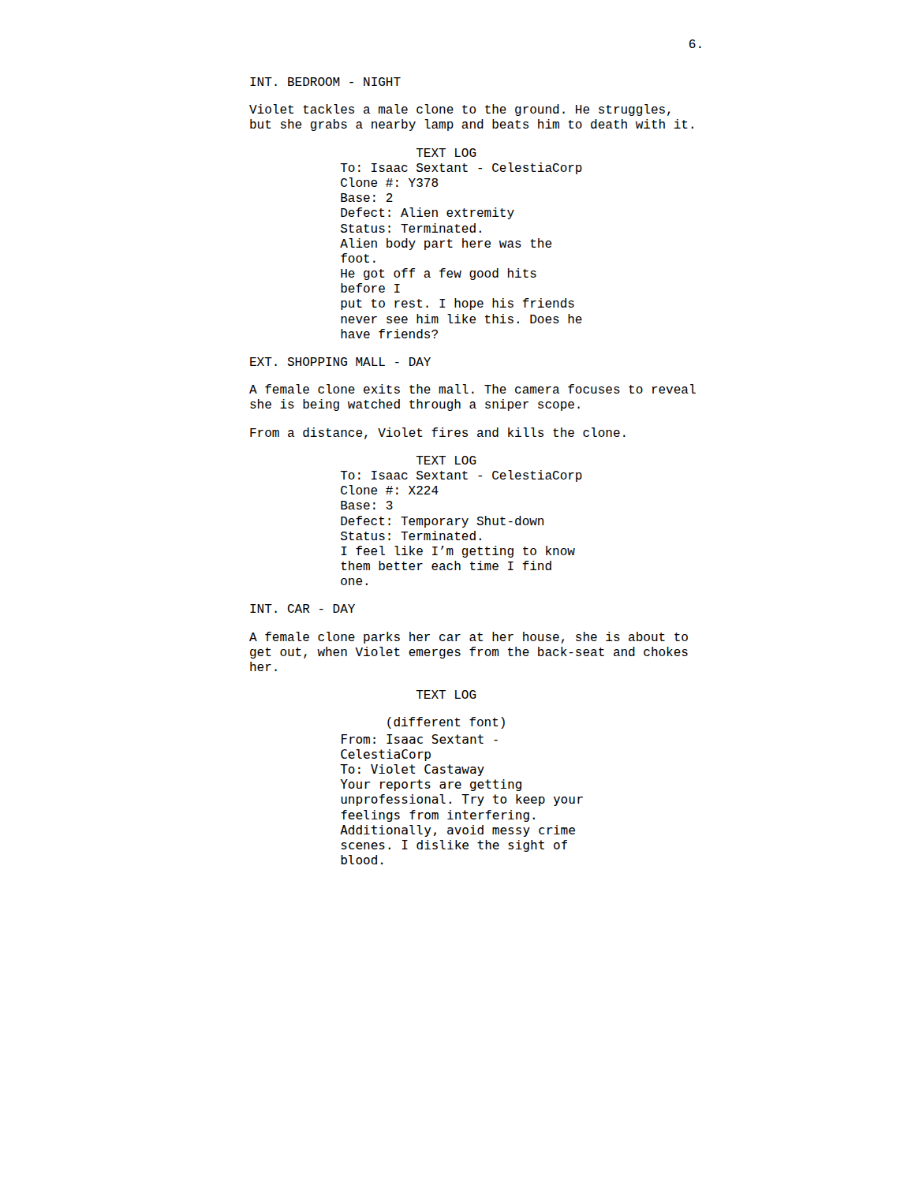6.
INT. BEDROOM - NIGHT
Violet tackles a male clone to the ground. He struggles, but she grabs a nearby lamp and beats him to death with it.
TEXT LOG
To: Isaac Sextant - CelestiaCorp
Clone #: Y378
Base: 2
Defect: Alien extremity
Status: Terminated.
Alien body part here was the foot.
He got off a few good hits before I
put to rest. I hope his friends
never see him like this. Does he
have friends?
EXT. SHOPPING MALL - DAY
A female clone exits the mall. The camera focuses to reveal she is being watched through a sniper scope.
From a distance, Violet fires and kills the clone.
TEXT LOG
To: Isaac Sextant - CelestiaCorp
Clone #: X224
Base: 3
Defect: Temporary Shut-down
Status: Terminated.
I feel like I’m getting to know
them better each time I find one.
INT. CAR - DAY
A female clone parks her car at her house, she is about to get out, when Violet emerges from the back-seat and chokes her.
TEXT LOG
(different font)
From: Isaac Sextant - CelestiaCorp
To: Violet Castaway
Your reports are getting
unprofessional. Try to keep your
feelings from interfering.
Additionally, avoid messy crime
scenes. I dislike the sight of
blood.